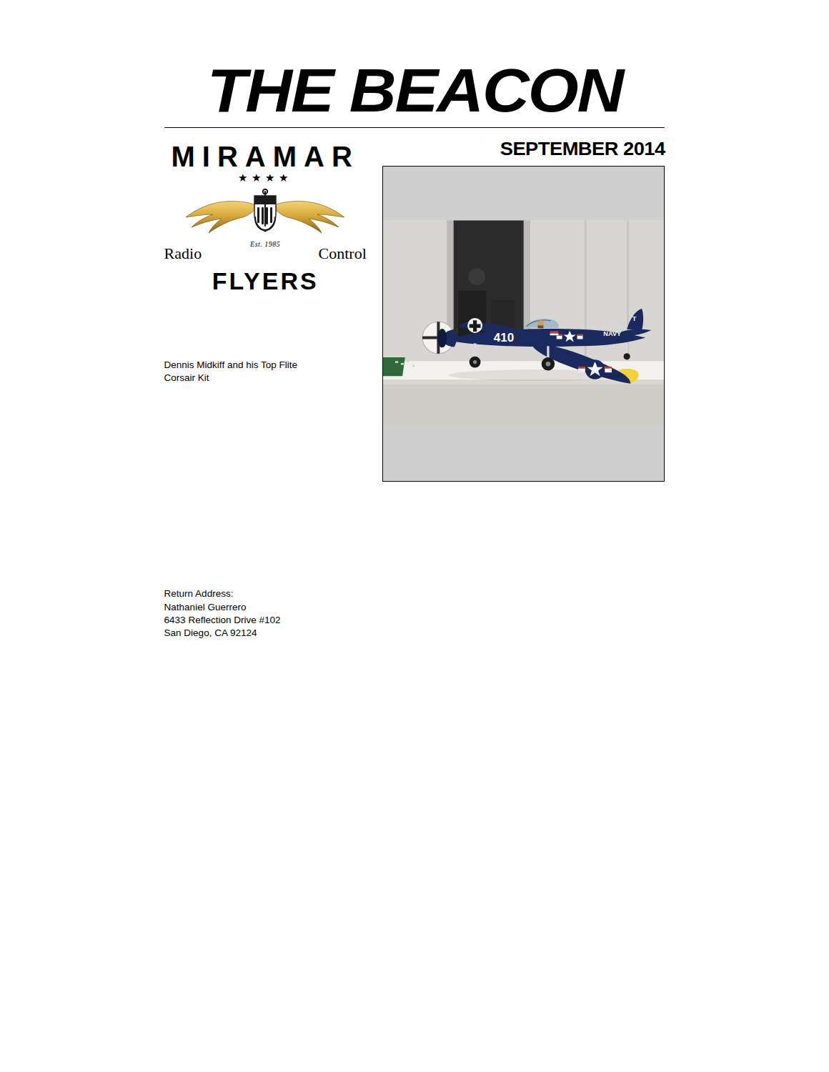THE BEACON
MIRAMAR
★★★★
Est. 1985 Radio Control
FLYERS
Dennis Midkiff and his Top Flite
Corsair Kit
SEPTEMBER 2014
T 410 NAVY
Return Address:
Nathaniel Guerrero
6433 Reflection Drive #102
San Diego, CA 92124